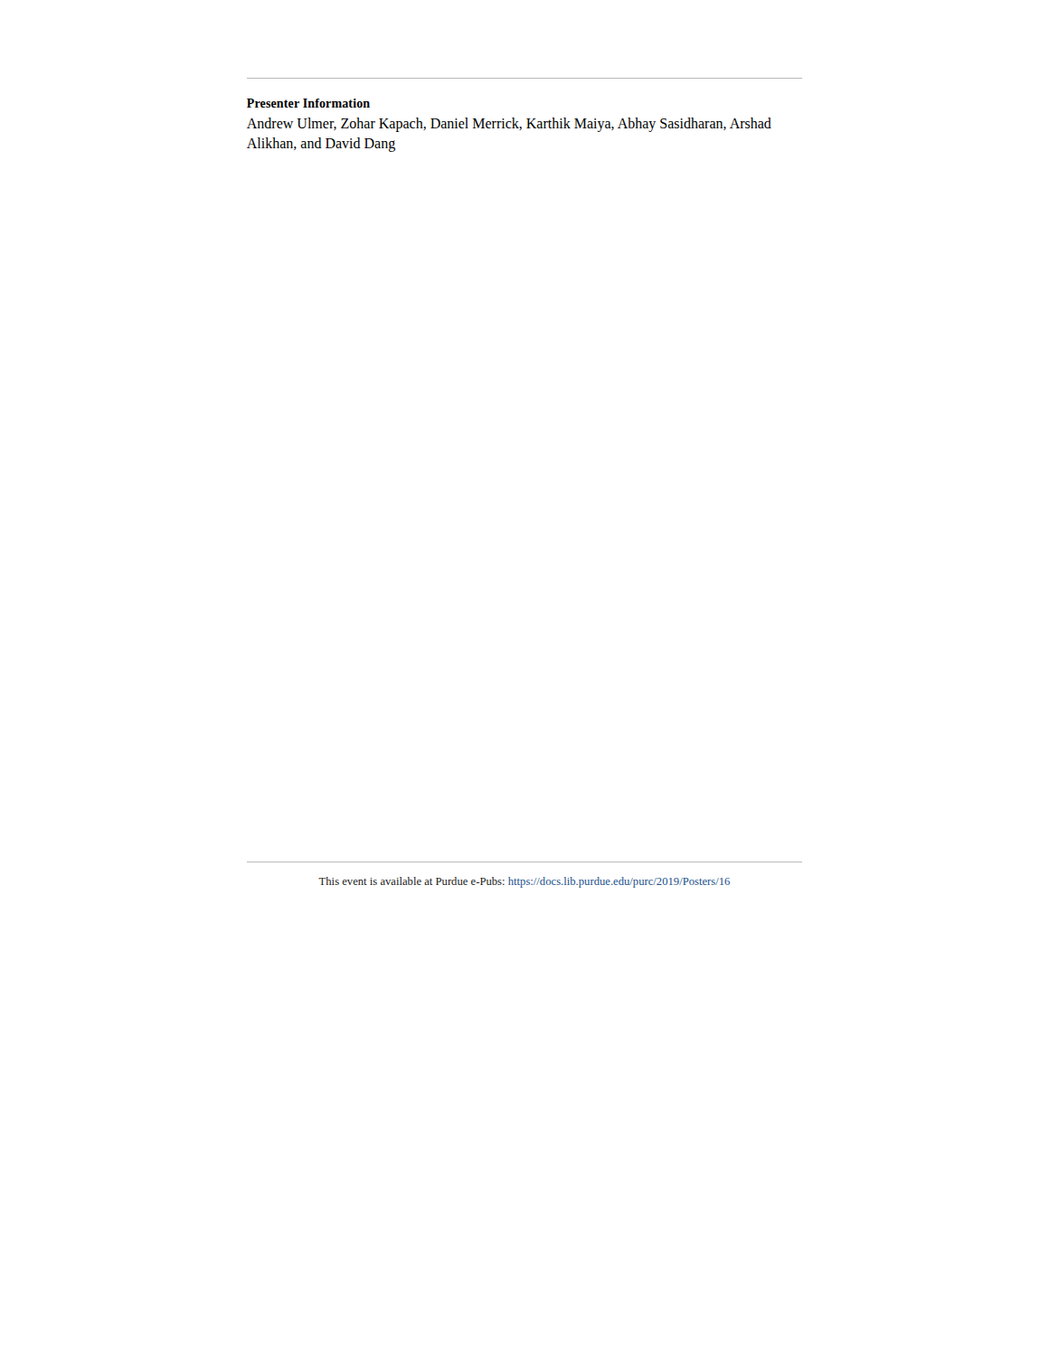Presenter Information
Andrew Ulmer, Zohar Kapach, Daniel Merrick, Karthik Maiya, Abhay Sasidharan, Arshad Alikhan, and David Dang
This event is available at Purdue e-Pubs: https://docs.lib.purdue.edu/purc/2019/Posters/16